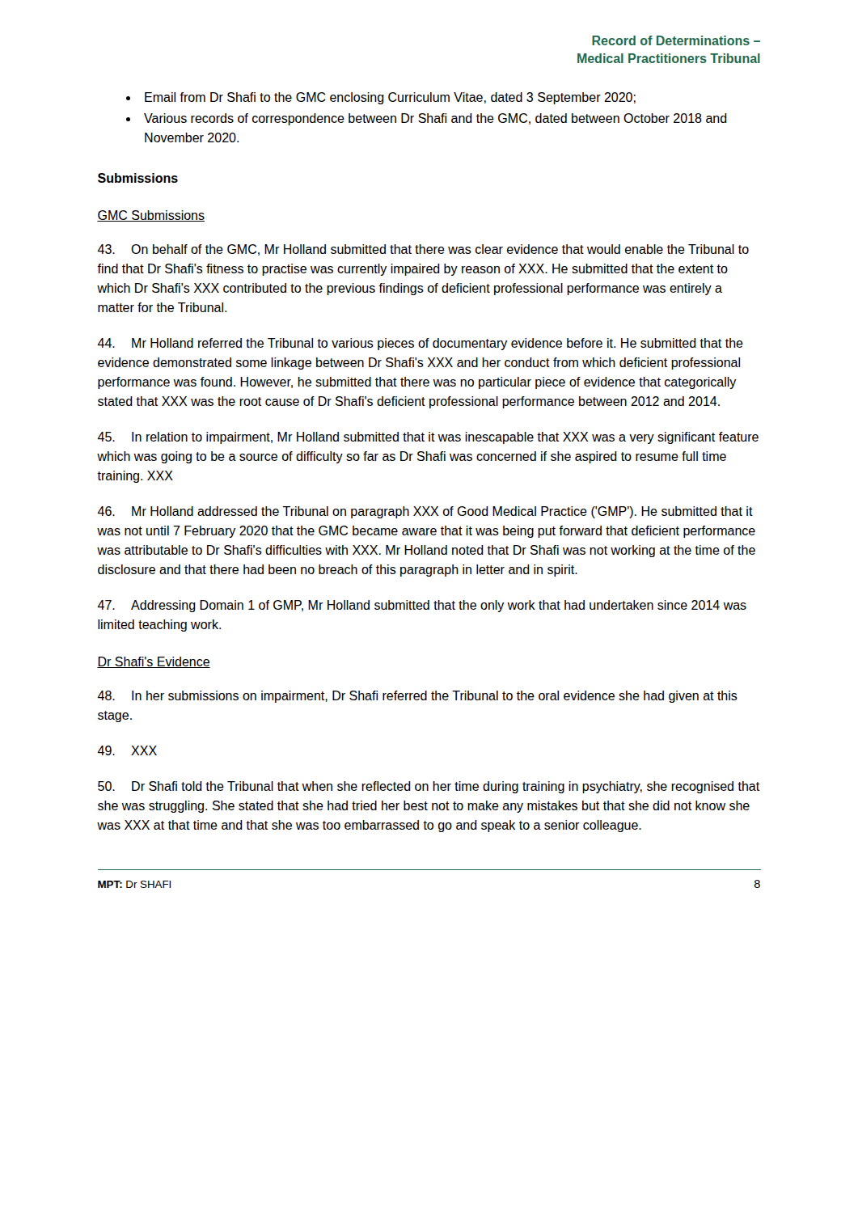Record of Determinations – Medical Practitioners Tribunal
Email from Dr Shafi to the GMC enclosing Curriculum Vitae, dated 3 September 2020;
Various records of correspondence between Dr Shafi and the GMC, dated between October 2018 and November 2020.
Submissions
GMC Submissions
43. On behalf of the GMC, Mr Holland submitted that there was clear evidence that would enable the Tribunal to find that Dr Shafi's fitness to practise was currently impaired by reason of XXX. He submitted that the extent to which Dr Shafi's XXX contributed to the previous findings of deficient professional performance was entirely a matter for the Tribunal.
44. Mr Holland referred the Tribunal to various pieces of documentary evidence before it. He submitted that the evidence demonstrated some linkage between Dr Shafi's XXX and her conduct from which deficient professional performance was found. However, he submitted that there was no particular piece of evidence that categorically stated that XXX was the root cause of Dr Shafi's deficient professional performance between 2012 and 2014.
45. In relation to impairment, Mr Holland submitted that it was inescapable that XXX was a very significant feature which was going to be a source of difficulty so far as Dr Shafi was concerned if she aspired to resume full time training. XXX
46. Mr Holland addressed the Tribunal on paragraph XXX of Good Medical Practice ('GMP'). He submitted that it was not until 7 February 2020 that the GMC became aware that it was being put forward that deficient performance was attributable to Dr Shafi's difficulties with XXX. Mr Holland noted that Dr Shafi was not working at the time of the disclosure and that there had been no breach of this paragraph in letter and in spirit.
47. Addressing Domain 1 of GMP, Mr Holland submitted that the only work that had undertaken since 2014 was limited teaching work.
Dr Shafi's Evidence
48. In her submissions on impairment, Dr Shafi referred the Tribunal to the oral evidence she had given at this stage.
49. XXX
50. Dr Shafi told the Tribunal that when she reflected on her time during training in psychiatry, she recognised that she was struggling. She stated that she had tried her best not to make any mistakes but that she did not know she was XXX at that time and that she was too embarrassed to go and speak to a senior colleague.
MPT: Dr SHAFI 8